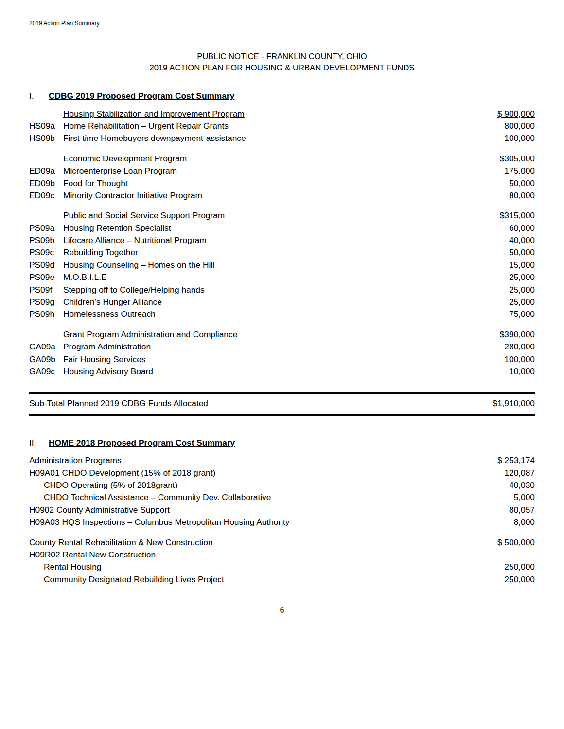2019 Action Plan Summary
PUBLIC NOTICE - FRANKLIN COUNTY, OHIO
2019 ACTION PLAN FOR HOUSING & URBAN DEVELOPMENT FUNDS
I. CDBG 2019 Proposed Program Cost Summary
| | Housing Stabilization and Improvement Program | $ 900,000 |
| HS09a | Home Rehabilitation – Urgent Repair Grants | 800,000 |
| HS09b | First-time Homebuyers downpayment-assistance | 100,000 |
| | Economic Development Program | $305,000 |
| ED09a | Microenterprise Loan Program | 175,000 |
| ED09b | Food for Thought | 50,000 |
| ED09c | Minority Contractor Initiative Program | 80,000 |
| | Public and Social Service Support Program | $315,000 |
| PS09a | Housing Retention Specialist | 60,000 |
| PS09b | Lifecare Alliance – Nutritional Program | 40,000 |
| PS09c | Rebuilding Together | 50,000 |
| PS09d | Housing Counseling – Homes on the Hill | 15,000 |
| PS09e | M.O.B.I.L.E | 25,000 |
| PS09f | Stepping off to College/Helping hands | 25,000 |
| PS09g | Children’s Hunger Alliance | 25,000 |
| PS09h | Homelessness Outreach | 75,000 |
| | Grant Program Administration and Compliance | $390,000 |
| GA09a | Program Administration | 280,000 |
| GA09b | Fair Housing Services | 100,000 |
| GA09c | Housing Advisory Board | 10,000 |
| Sub-Total Planned 2019 CDBG Funds Allocated | $1,910,000 |
II. HOME 2018 Proposed Program Cost Summary
| Administration Programs | $ 253,174 |
| H09A01 CHDO Development (15% of 2018 grant) | 120,087 |
| CHDO Operating (5% of 2018grant) | 40,030 |
| CHDO Technical Assistance – Community Dev. Collaborative | 5,000 |
| H0902 County Administrative Support | 80,057 |
| H09A03 HQS Inspections – Columbus Metropolitan Housing Authority | 8,000 |
| County Rental Rehabilitation & New Construction | $ 500,000 |
| H09R02 Rental New Construction | |
| Rental Housing | 250,000 |
| Community Designated Rebuilding Lives Project | 250,000 |
6